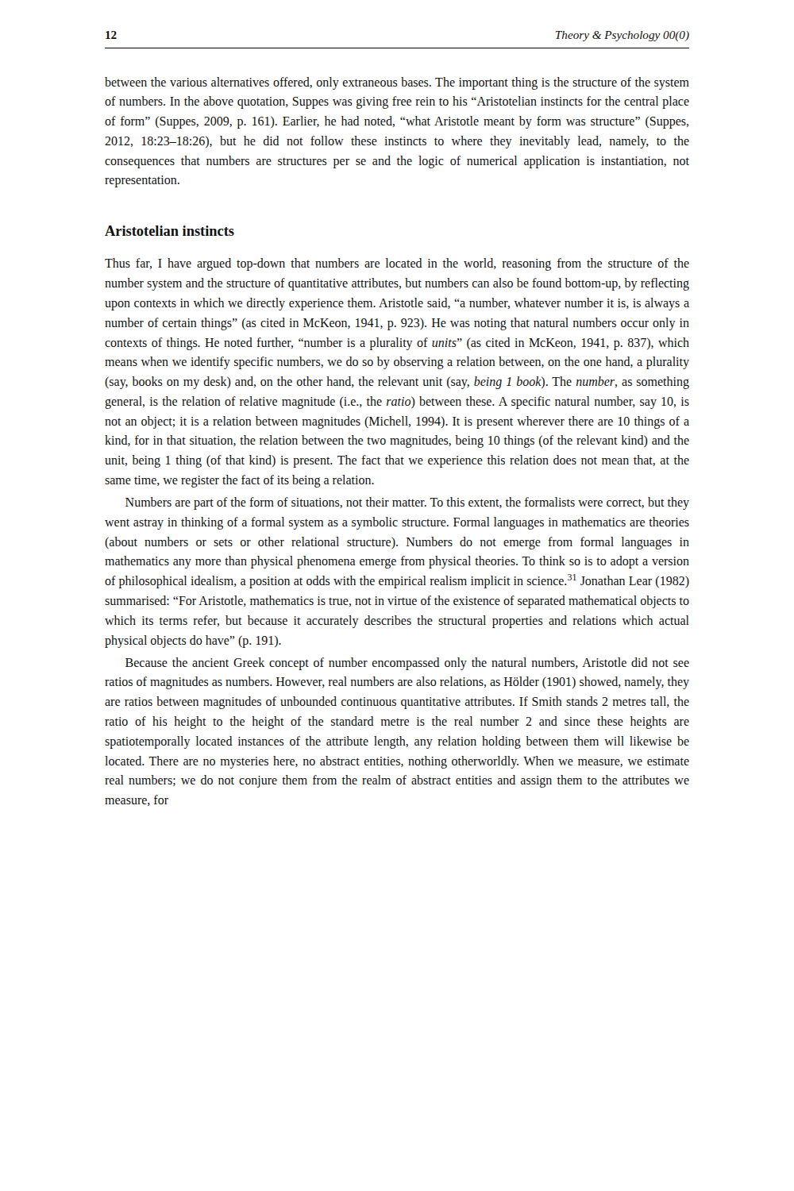12 Theory & Psychology 00(0)
between the various alternatives offered, only extraneous bases. The important thing is the structure of the system of numbers. In the above quotation, Suppes was giving free rein to his “Aristotelian instincts for the central place of form” (Suppes, 2009, p. 161). Earlier, he had noted, “what Aristotle meant by form was structure” (Suppes, 2012, 18:23–18:26), but he did not follow these instincts to where they inevitably lead, namely, to the consequences that numbers are structures per se and the logic of numerical application is instantiation, not representation.
Aristotelian instincts
Thus far, I have argued top-down that numbers are located in the world, reasoning from the structure of the number system and the structure of quantitative attributes, but numbers can also be found bottom-up, by reflecting upon contexts in which we directly experience them. Aristotle said, “a number, whatever number it is, is always a number of certain things” (as cited in McKeon, 1941, p. 923). He was noting that natural numbers occur only in contexts of things. He noted further, “number is a plurality of units” (as cited in McKeon, 1941, p. 837), which means when we identify specific numbers, we do so by observing a relation between, on the one hand, a plurality (say, books on my desk) and, on the other hand, the relevant unit (say, being 1 book). The number, as something general, is the relation of relative magnitude (i.e., the ratio) between these. A specific natural number, say 10, is not an object; it is a relation between magnitudes (Michell, 1994). It is present wherever there are 10 things of a kind, for in that situation, the relation between the two magnitudes, being 10 things (of the relevant kind) and the unit, being 1 thing (of that kind) is present. The fact that we experience this relation does not mean that, at the same time, we register the fact of its being a relation.
Numbers are part of the form of situations, not their matter. To this extent, the formalists were correct, but they went astray in thinking of a formal system as a symbolic structure. Formal languages in mathematics are theories (about numbers or sets or other relational structure). Numbers do not emerge from formal languages in mathematics any more than physical phenomena emerge from physical theories. To think so is to adopt a version of philosophical idealism, a position at odds with the empirical realism implicit in science.31 Jonathan Lear (1982) summarised: “For Aristotle, mathematics is true, not in virtue of the existence of separated mathematical objects to which its terms refer, but because it accurately describes the structural properties and relations which actual physical objects do have” (p. 191).
Because the ancient Greek concept of number encompassed only the natural numbers, Aristotle did not see ratios of magnitudes as numbers. However, real numbers are also relations, as Hölder (1901) showed, namely, they are ratios between magnitudes of unbounded continuous quantitative attributes. If Smith stands 2 metres tall, the ratio of his height to the height of the standard metre is the real number 2 and since these heights are spatiotemporally located instances of the attribute length, any relation holding between them will likewise be located. There are no mysteries here, no abstract entities, nothing otherworldly. When we measure, we estimate real numbers; we do not conjure them from the realm of abstract entities and assign them to the attributes we measure, for